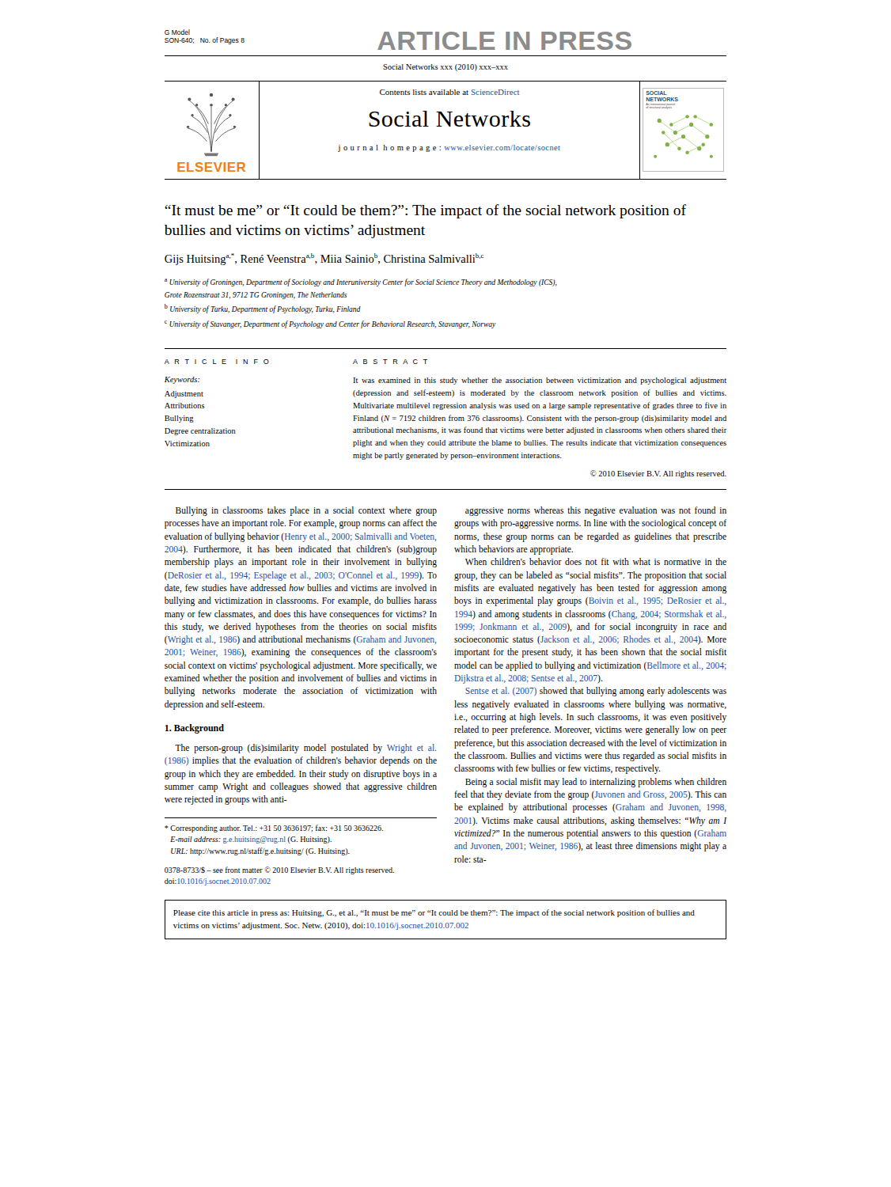G Model
SON-640; No. of Pages 8
ARTICLE IN PRESS
Social Networks xxx (2010) xxx–xxx
ELSEVIER
Contents lists available at ScienceDirect
Social Networks
j o u r n a l h o m e p a g e : www.elsevier.com/locate/socnet
SOCIAL
NETWORKS
An international journal
of structural analysis
“It must be me” or “It could be them?”: The impact of the social network position of bullies and victims on victims’ adjustment
Gijs Huitsinga,*, René Veenstraa,b, Miia Sainiob, Christina Salmivallib,c
a University of Groningen, Department of Sociology and Interuniversity Center for Social Science Theory and Methodology (ICS),
Grote Rozenstraat 31, 9712 TG Groningen, The Netherlands
b University of Turku, Department of Psychology, Turku, Finland
c University of Stavanger, Department of Psychology and Center for Behavioral Research, Stavanger, Norway
A R T I C L E I N F O
Keywords:
Adjustment
Attributions
Bullying
Degree centralization
Victimization
A B S T R A C T
It was examined in this study whether the association between victimization and psychological adjustment (depression and self-esteem) is moderated by the classroom network position of bullies and victims. Multivariate multilevel regression analysis was used on a large sample representative of grades three to five in Finland (N = 7192 children from 376 classrooms). Consistent with the person-group (dis)similarity model and attributional mechanisms, it was found that victims were better adjusted in classrooms when others shared their plight and when they could attribute the blame to bullies. The results indicate that victimization consequences might be partly generated by person–environment interactions.
© 2010 Elsevier B.V. All rights reserved.
Bullying in classrooms takes place in a social context where group processes have an important role. For example, group norms can affect the evaluation of bullying behavior (Henry et al., 2000; Salmivalli and Voeten, 2004). Furthermore, it has been indicated that children's (sub)group membership plays an important role in their involvement in bullying (DeRosier et al., 1994; Espelage et al., 2003; O'Connel et al., 1999). To date, few studies have addressed how bullies and victims are involved in bullying and victimization in classrooms. For example, do bullies harass many or few classmates, and does this have consequences for victims? In this study, we derived hypotheses from the theories on social misfits (Wright et al., 1986) and attributional mechanisms (Graham and Juvonen, 2001; Weiner, 1986), examining the consequences of the classroom's social context on victims' psychological adjustment. More specifically, we examined whether the position and involvement of bullies and victims in bullying networks moderate the association of victimization with depression and self-esteem.
1. Background
The person-group (dis)similarity model postulated by Wright et al. (1986) implies that the evaluation of children's behavior depends on the group in which they are embedded. In their study on disruptive boys in a summer camp Wright and colleagues showed that aggressive children were rejected in groups with anti-
* Corresponding author. Tel.: +31 50 3636197; fax: +31 50 3636226.
E-mail address: g.e.huitsing@rug.nl (G. Huitsing).
URL: http://www.rug.nl/staff/g.e.huitsing/ (G. Huitsing).
0378-8733/$ – see front matter © 2010 Elsevier B.V. All rights reserved.
doi:10.1016/j.socnet.2010.07.002
aggressive norms whereas this negative evaluation was not found in groups with pro-aggressive norms. In line with the sociological concept of norms, these group norms can be regarded as guidelines that prescribe which behaviors are appropriate.
When children's behavior does not fit with what is normative in the group, they can be labeled as “social misfits”. The proposition that social misfits are evaluated negatively has been tested for aggression among boys in experimental play groups (Boivin et al., 1995; DeRosier et al., 1994) and among students in classrooms (Chang, 2004; Stormshak et al., 1999; Jonkmann et al., 2009), and for social incongruity in race and socioeconomic status (Jackson et al., 2006; Rhodes et al., 2004). More important for the present study, it has been shown that the social misfit model can be applied to bullying and victimization (Bellmore et al., 2004; Dijkstra et al., 2008; Sentse et al., 2007).
Sentse et al. (2007) showed that bullying among early adolescents was less negatively evaluated in classrooms where bullying was normative, i.e., occurring at high levels. In such classrooms, it was even positively related to peer preference. Moreover, victims were generally low on peer preference, but this association decreased with the level of victimization in the classroom. Bullies and victims were thus regarded as social misfits in classrooms with few bullies or few victims, respectively.
Being a social misfit may lead to internalizing problems when children feel that they deviate from the group (Juvonen and Gross, 2005). This can be explained by attributional processes (Graham and Juvonen, 1998, 2001). Victims make causal attributions, asking themselves: “Why am I victimized?” In the numerous potential answers to this question (Graham and Juvonen, 2001; Weiner, 1986), at least three dimensions might play a role: sta-
Please cite this article in press as: Huitsing, G., et al., “It must be me” or “It could be them?”: The impact of the social network position of bullies and victims on victims’ adjustment. Soc. Netw. (2010), doi:10.1016/j.socnet.2010.07.002